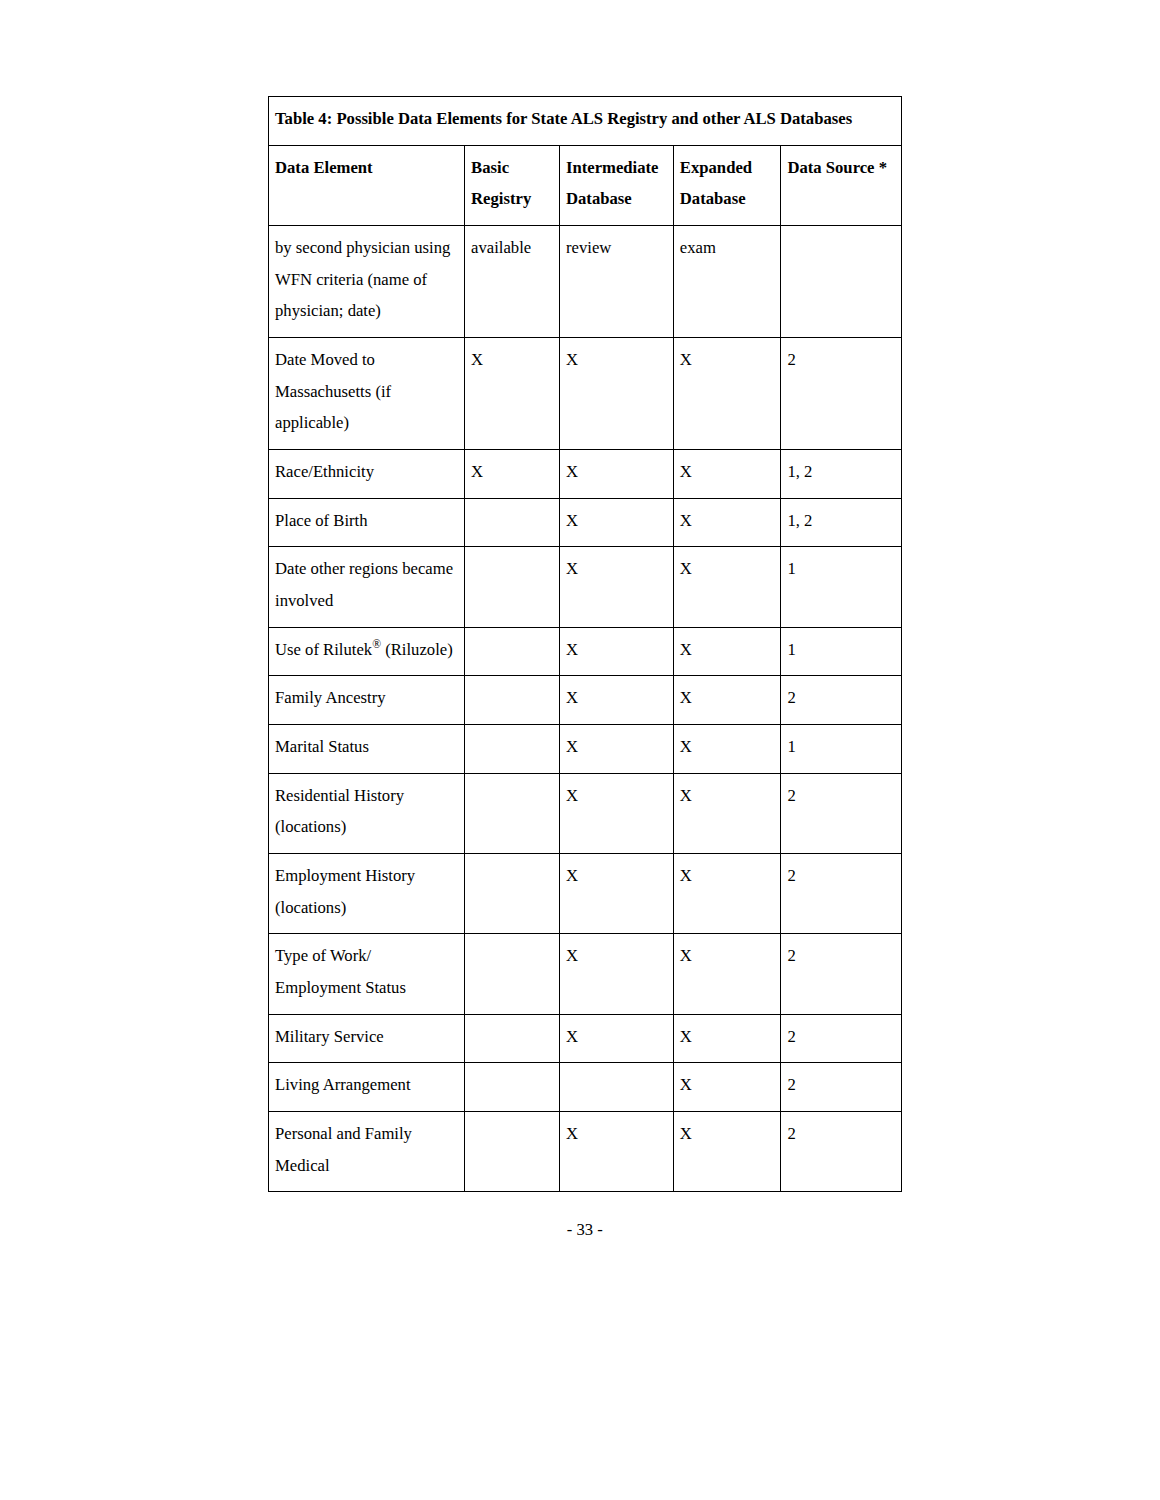| Table 4: Possible Data Elements for State ALS Registry and other ALS Databases |
| Data Element | Basic Registry | Intermediate Database | Expanded Database | Data Source * |
| by second physician using WFN criteria (name of physician; date) | available | review | exam | |
| Date Moved to Massachusetts (if applicable) | X | X | X | 2 |
| Race/Ethnicity | X | X | X | 1, 2 |
| Place of Birth | | X | X | 1, 2 |
| Date other regions became involved | | X | X | 1 |
| Use of Rilutek ® (Riluzole) | | X | X | 1 |
| Family Ancestry | | X | X | 2 |
| Marital Status | | X | X | 1 |
| Residential History (locations) | | X | X | 2 |
| Employment History (locations) | | X | X | 2 |
| Type of Work/ Employment Status | | X | X | 2 |
| Military Service | | X | X | 2 |
| Living Arrangement | | | X | 2 |
| Personal and Family Medical | | X | X | 2 |
- 33 -